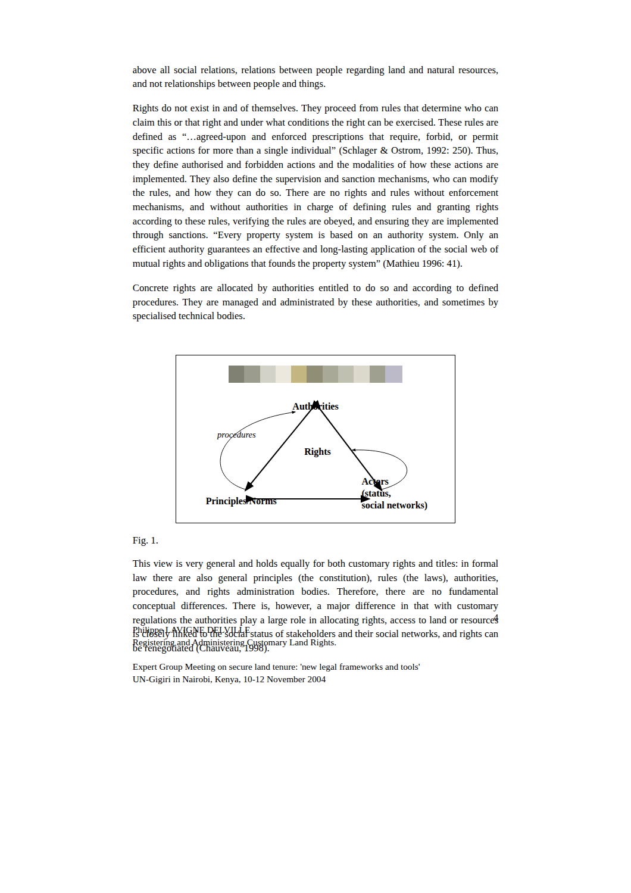above all social relations, relations between people regarding land and natural resources, and not relationships between people and things.
Rights do not exist in and of themselves. They proceed from rules that determine who can claim this or that right and under what conditions the right can be exercised. These rules are defined as “…agreed-upon and enforced prescriptions that require, forbid, or permit specific actions for more than a single individual” (Schlager & Ostrom, 1992: 250). Thus, they define authorised and forbidden actions and the modalities of how these actions are implemented. They also define the supervision and sanction mechanisms, who can modify the rules, and how they can do so. There are no rights and rules without enforcement mechanisms, and without authorities in charge of defining rules and granting rights according to these rules, verifying the rules are obeyed, and ensuring they are implemented through sanctions. “Every property system is based on an authority system. Only an efficient authority guarantees an effective and long-lasting application of the social web of mutual rights and obligations that founds the property system” (Mathieu 1996: 41).
Concrete rights are allocated by authorities entitled to do so and according to defined procedures. They are managed and administrated by these authorities, and sometimes by specialised technical bodies.
Authorities Rights Principles/Norms Actors (status, social networks) procedures
Fig. 1.
This view is very general and holds equally for both customary rights and titles: in formal law there are also general principles (the constitution), rules (the laws), authorities, procedures, and rights administration bodies. Therefore, there are no fundamental conceptual differences. There is, however, a major difference in that with customary regulations the authorities play a large role in allocating rights, access to land or resources is closely linked to the social status of stakeholders and their social networks, and rights can be renegotiated (Chauveau, 1998).
4 Philippe LAVIGNE DELVILLE
Registering and Administering Customary Land Rights.
Expert Group Meeting on secure land tenure: 'new legal frameworks and tools'
UN-Gigiri in Nairobi, Kenya, 10-12 November 2004